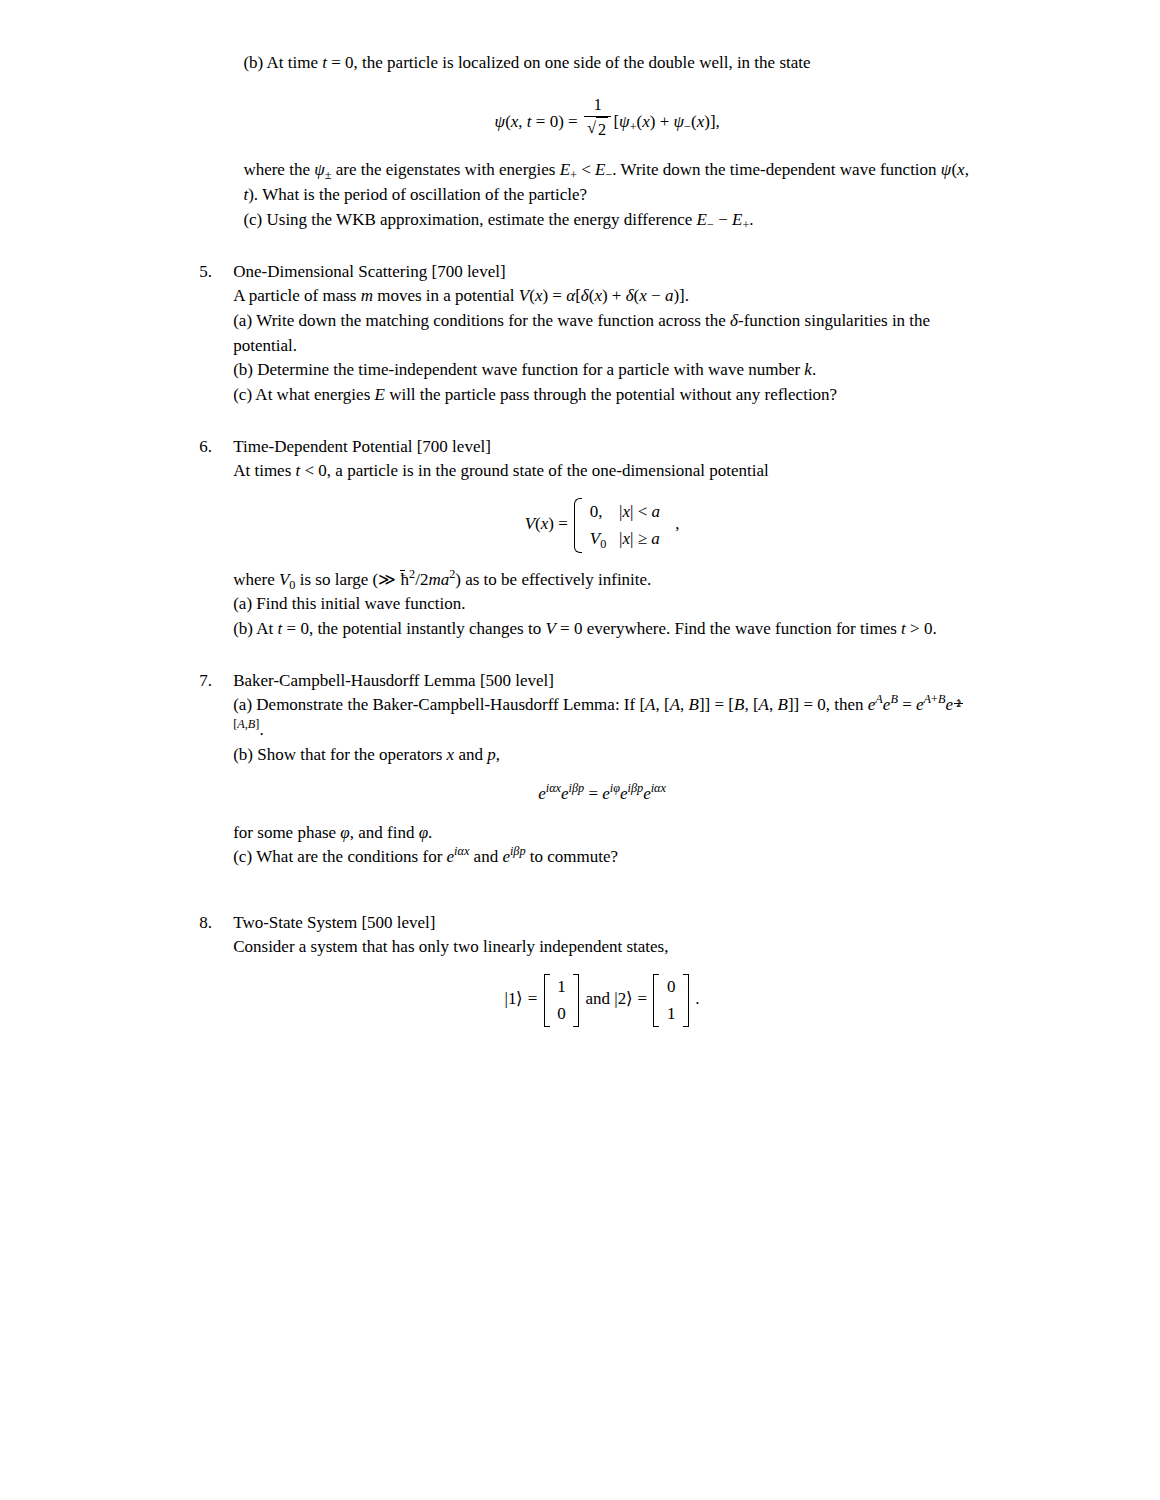(b) At time t = 0, the particle is localized on one side of the double well, in the state
ψ(x, t = 0) = 12[ψ+(x) + ψ−(x)],
where the ψ± are the eigenstates with energies E+ < E−. Write down the time-dependent wave function ψ(x, t). What is the period of oscillation of the particle?
(c) Using the WKB approximation, estimate the energy difference E− − E+.
One-Dimensional Scattering [700 level]
A particle of mass m moves in a potential V(x) = α[δ(x) + δ(x − a)].
(a) Write down the matching conditions for the wave function across the δ-function singularities in the potential.
(b) Determine the time-independent wave function for a particle with wave number k.
(c) At what energies E will the particle pass through the potential without any reflection?
Time-Dependent Potential [700 level]
At times t < 0, a particle is in the ground state of the one-dimensional potential
V(x) =
| 0, | / x / < a |
| V 0 | / x / ≥ a |
,
where V0 is so large (≫ ħ2/2ma2) as to be effectively infinite.
(a) Find this initial wave function.
(b) At t = 0, the potential instantly changes to V = 0 everywhere. Find the wave function for times t > 0.
Baker-Campbell-Hausdorff Lemma [500 level]
(a) Demonstrate the Baker-Campbell-Hausdorff Lemma: If [A, [A, B]] = [B, [A, B]] = 0, then eAeB = eA+Be12[A,B].
(b) Show that for the operators x and p,
eiαxeiβp = eiφeiβpeiαx
for some phase φ, and find φ.
(c) What are the conditions for eiαx and eiβp to commute?
Two-State System [500 level]
Consider a system that has only two linearly independent states,
|1⟩ =
| 1 |
| 0 |
and |2⟩ =
| 0 |
| 1 |
.